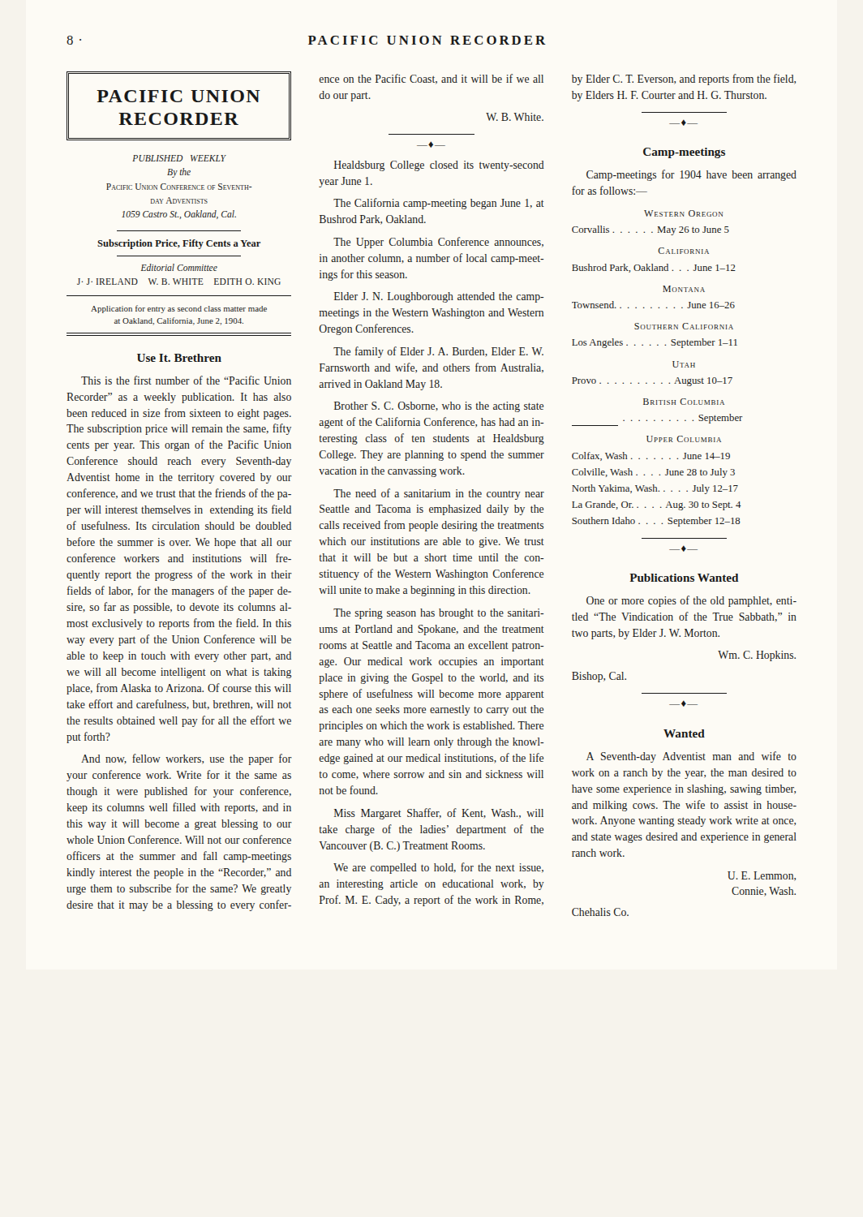8 ·
Pacific Union Recorder
PACIFIC UNION
RECORDER
PUBLISHED WEEKLY
By the
Pacific Union Conference of Seventh-
day Adventists
1059 Castro St., Oakland, Cal.
Subscription Price, Fifty Cents a Year
Editorial Committee
J· J· IRELAND W. B. WHITE EDITH O. KING
Application for entry as second class matter made
at Oakland, California, June 2, 1904.
Use It. Brethren
This is the first number of the “Pacific Union Recorder” as a weekly publication. It has also been reduced in size from sixteen to eight pages. The subscription price will remain the same, fifty cents per year. This organ of the Pacific Union Conference should reach every Seventh-day Adventist home in the territory covered by our conference, and we trust that the friends of the paper will interest themselves in extending its field of usefulness. Its circulation should be doubled before the summer is over. We hope that all our conference workers and institutions will frequently report the progress of the work in their fields of labor, for the managers of the paper desire, so far as possible, to devote its columns almost exclusively to reports from the field. In this way every part of the Union Conference will be able to keep in touch with every other part, and we will all become intelligent on what is taking place, from Alaska to Arizona. Of course this will take effort and carefulness, but, brethren, will not the results obtained well pay for all the effort we put forth?
And now, fellow workers, use the paper for your conference work. Write for it the same as though it were published for your conference, keep its columns well filled with reports, and in this way it will become a great blessing to our whole Union Conference. Will not our conference officers at the summer and fall camp-meetings kindly interest the people in the “Recorder,” and urge them to subscribe for the same? We greatly desire that it may be a blessing to every conference on the Pacific Coast, and it will be if we all do our part.
W. B. White.
—♦—
Healdsburg College closed its twenty-second year June 1.
The California camp-meeting began June 1, at Bushrod Park, Oakland.
The Upper Columbia Conference announces, in another column, a number of local camp-meetings for this season.
Elder J. N. Loughborough attended the camp-meetings in the Western Washington and Western Oregon Conferences.
The family of Elder J. A. Burden, Elder E. W. Farnsworth and wife, and others from Australia, arrived in Oakland May 18.
Brother S. C. Osborne, who is the acting state agent of the California Conference, has had an interesting class of ten students at Healdsburg College. They are planning to spend the summer vacation in the canvassing work.
The need of a sanitarium in the country near Seattle and Tacoma is emphasized daily by the calls received from people desiring the treatments which our institutions are able to give. We trust that it will be but a short time until the constituency of the Western Washington Conference will unite to make a beginning in this direction.
The spring season has brought to the sanitariums at Portland and Spokane, and the treatment rooms at Seattle and Tacoma an excellent patronage. Our medical work occupies an important place in giving the Gospel to the world, and its sphere of usefulness will become more apparent as each one seeks more earnestly to carry out the principles on which the work is established. There are many who will learn only through the knowledge gained at our medical institutions, of the life to come, where sorrow and sin and sickness will not be found.
Miss Margaret Shaffer, of Kent, Wash., will take charge of the ladies’ department of the Vancouver (B. C.) Treatment Rooms.
We are compelled to hold, for the next issue, an interesting article on educational work, by Prof. M. E. Cady, a report of the work in Rome, by Elder C. T. Everson, and reports from the field, by Elders H. F. Courter and H. G. Thurston.
—♦—
Camp-meetings
Camp-meetings for 1904 have been arranged for as follows:—
Western Oregon
Corvallis . . . . . . May 26 to June 5
California
Bushrod Park, Oakland . . . June 1–12
Montana
Townsend. . . . . . . . . . June 16–26
Southern California
Los Angeles . . . . . . September 1–11
Utah
Provo . . . . . . . . . . August 10–17
British Columbia
. . . . . . . . . . September
Upper Columbia
Colfax, Wash . . . . . . . June 14–19
Colville, Wash . . . . June 28 to July 3
North Yakima, Wash. . . . . July 12–17
La Grande, Or. . . . . Aug. 30 to Sept. 4
Southern Idaho . . . . September 12–18
—♦—
Publications Wanted
One or more copies of the old pamphlet, entitled “The Vindication of the True Sabbath,” in two parts, by Elder J. W. Morton.
Wm. C. Hopkins.
Bishop, Cal.
—♦—
Wanted
A Seventh-day Adventist man and wife to work on a ranch by the year, the man desired to have some experience in slashing, sawing timber, and milking cows. The wife to assist in housework. Anyone wanting steady work write at once, and state wages desired and experience in general ranch work.
U. E. Lemmon,
Connie, Wash.
Chehalis Co.